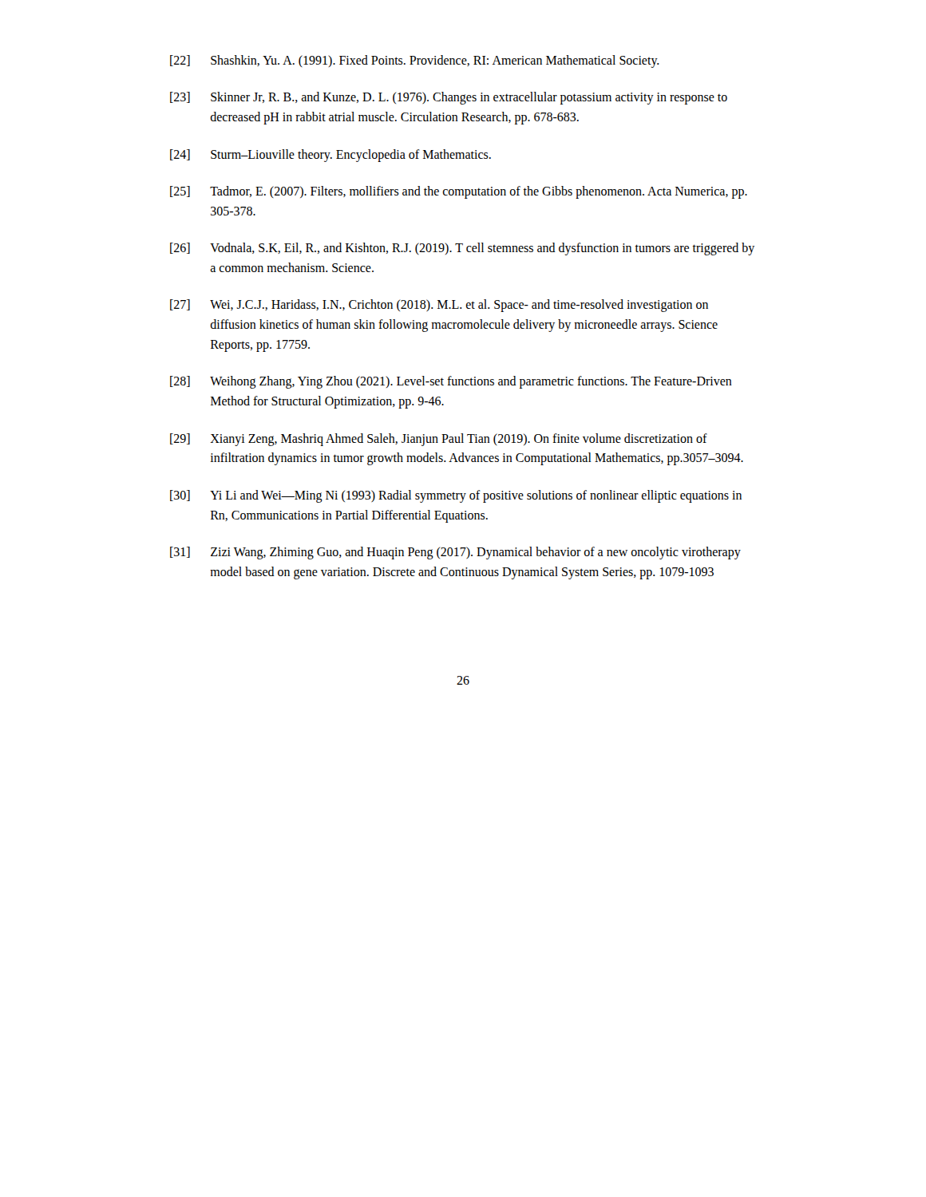[22] Shashkin, Yu. A. (1991). Fixed Points. Providence, RI: American Mathematical Society.
[23] Skinner Jr, R. B., and Kunze, D. L. (1976). Changes in extracellular potassium activity in response to decreased pH in rabbit atrial muscle. Circulation Research, pp. 678-683.
[24] Sturm–Liouville theory. Encyclopedia of Mathematics.
[25] Tadmor, E. (2007). Filters, mollifiers and the computation of the Gibbs phenomenon. Acta Numerica, pp. 305-378.
[26] Vodnala, S.K, Eil, R., and Kishton, R.J. (2019). T cell stemness and dysfunction in tumors are triggered by a common mechanism. Science.
[27] Wei, J.C.J., Haridass, I.N., Crichton (2018). M.L. et al. Space- and time-resolved investigation on diffusion kinetics of human skin following macromolecule delivery by microneedle arrays. Science Reports, pp. 17759.
[28] Weihong Zhang, Ying Zhou (2021). Level-set functions and parametric functions. The Feature-Driven Method for Structural Optimization, pp. 9-46.
[29] Xianyi Zeng, Mashriq Ahmed Saleh, Jianjun Paul Tian (2019). On finite volume discretization of infiltration dynamics in tumor growth models. Advances in Computational Mathematics, pp.3057–3094.
[30] Yi Li and Wei—Ming Ni (1993) Radial symmetry of positive solutions of nonlinear elliptic equations in Rn, Communications in Partial Differential Equations.
[31] Zizi Wang, Zhiming Guo, and Huaqin Peng (2017). Dynamical behavior of a new oncolytic virotherapy model based on gene variation. Discrete and Continuous Dynamical System Series, pp. 1079-1093
26